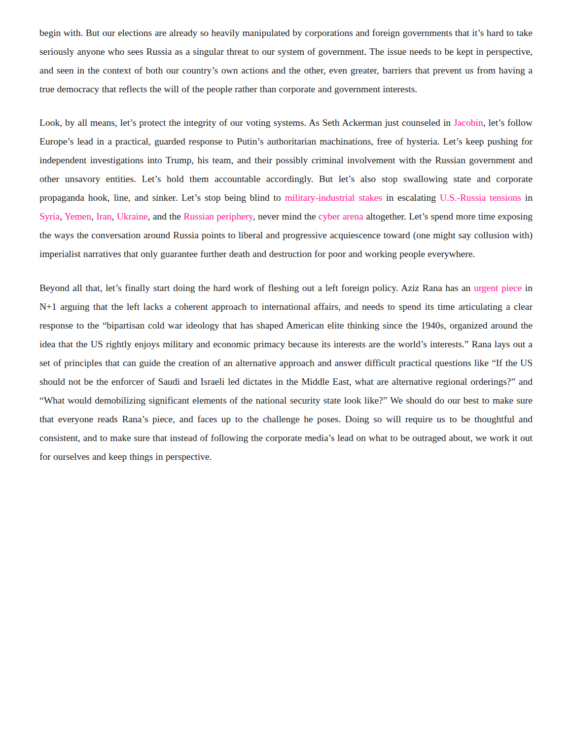begin with. But our elections are already so heavily manipulated by corporations and foreign governments that it’s hard to take seriously anyone who sees Russia as a singular threat to our system of government. The issue needs to be kept in perspective, and seen in the context of both our country’s own actions and the other, even greater, barriers that prevent us from having a true democracy that reflects the will of the people rather than corporate and government interests.
Look, by all means, let’s protect the integrity of our voting systems. As Seth Ackerman just counseled in Jacobin, let’s follow Europe’s lead in a practical, guarded response to Putin’s authoritarian machinations, free of hysteria. Let’s keep pushing for independent investigations into Trump, his team, and their possibly criminal involvement with the Russian government and other unsavory entities. Let’s hold them accountable accordingly. But let’s also stop swallowing state and corporate propaganda hook, line, and sinker. Let’s stop being blind to military-industrial stakes in escalating U.S.-Russia tensions in Syria, Yemen, Iran, Ukraine, and the Russian periphery, never mind the cyber arena altogether. Let’s spend more time exposing the ways the conversation around Russia points to liberal and progressive acquiescence toward (one might say collusion with) imperialist narratives that only guarantee further death and destruction for poor and working people everywhere.
Beyond all that, let’s finally start doing the hard work of fleshing out a left foreign policy. Aziz Rana has an urgent piece in N+1 arguing that the left lacks a coherent approach to international affairs, and needs to spend its time articulating a clear response to the “bipartisan cold war ideology that has shaped American elite thinking since the 1940s, organized around the idea that the US rightly enjoys military and economic primacy because its interests are the world’s interests.” Rana lays out a set of principles that can guide the creation of an alternative approach and answer difficult practical questions like “If the US should not be the enforcer of Saudi and Israeli led dictates in the Middle East, what are alternative regional orderings?” and “What would demobilizing significant elements of the national security state look like?” We should do our best to make sure that everyone reads Rana’s piece, and faces up to the challenge he poses. Doing so will require us to be thoughtful and consistent, and to make sure that instead of following the corporate media’s lead on what to be outraged about, we work it out for ourselves and keep things in perspective.